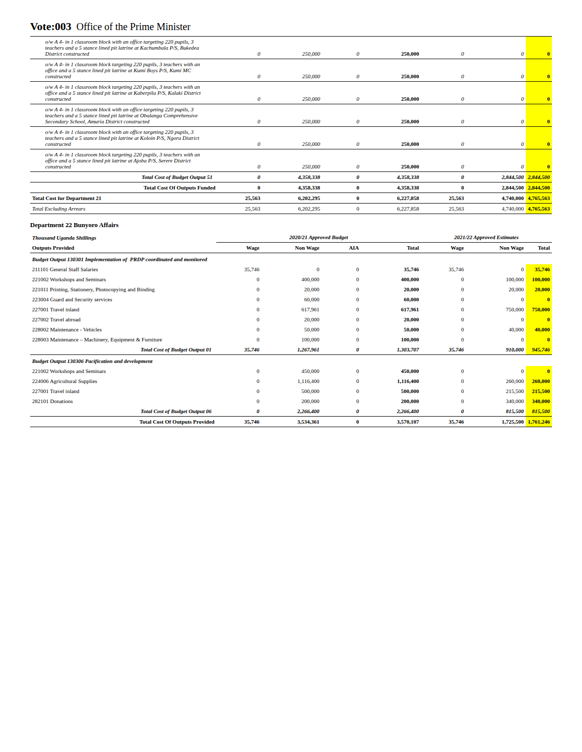Vote:003 Office of the Prime Minister
| o/w A 4- in 1 classroom block with an office targeting 220 pupils, 3 teachers and a 5 stance lined pit latrine at Kachumbala P/S, Bukedea District constructed | 0 | 250,000 | 0 | 250,000 | 0 | 0 | 0 |
| o/w A 4- in 1 classroom block targeting 220 pupils, 3 teachers with an office and a 5 stance lined pit latrine at Kumi Boys P/S, Kumi MC constructed | 0 | 250,000 | 0 | 250,000 | 0 | 0 | 0 |
| o/w A 4- in 1 classroom block targeting 220 pupils, 3 teachers with an office and a 5 stance lined pit latrine at Kaberpila P/S, Kalaki District constructed | 0 | 250,000 | 0 | 250,000 | 0 | 0 | 0 |
| o/w A 4- in 1 classroom block with an office targeting 220 pupils, 3 teachers and a 5 stance lined pit latrine at Obalanga Comprehensive Secondary School, Amuria District constructed | 0 | 250,000 | 0 | 250,000 | 0 | 0 | 0 |
| o/w A 4- in 1 classroom block with an office targeting 220 pupils, 3 teachers and a 5 stance lined pit latrine at Koloin P/S, Ngora District constructed | 0 | 250,000 | 0 | 250,000 | 0 | 0 | 0 |
| o/w A 4- in 1 classroom block targeting 220 pupils, 3 teachers with an office and a 5 stance lined pit latrine at Ajoba P/S, Serere District constructed | 0 | 250,000 | 0 | 250,000 | 0 | 0 | 0 |
| Total Cost of Budget Output 51 | 0 | 4,358,338 | 0 | 4,358,338 | 0 | 2,844,500 | 2,844,500 |
| Total Cost Of Outputs Funded | 0 | 4,358,338 | 0 | 4,358,338 | 0 | 2,844,500 | 2,844,500 |
| Total Cost for Department 21 | 25,563 | 6,202,295 | 0 | 6,227,858 | 25,563 | 4,740,000 | 4,765,563 |
| Total Excluding Arrears | 25,563 | 6,202,295 | 0 | 6,227,858 | 25,563 | 4,740,000 | 4,765,563 |
Department 22 Bunyoro Affairs
| Thousand Uganda Shillings | 2020/21 Approved Budget | 2021/22 Approved Estimates |
| --- | --- | --- |
| Outputs Provided | Wage | Non Wage | AIA | Total | Wage | Non Wage | Total |
| Budget Output 130301 Implementation of PRDP coordinated and monitored |
| 211101 General Staff Salaries | 35,746 | 0 | 0 | 35,746 | 35,746 | 0 | 35,746 |
| 221002 Workshops and Seminars | 0 | 400,000 | 0 | 400,000 | 0 | 100,000 | 100,000 |
| 221011 Printing, Stationery, Photocopying and Binding | 0 | 20,000 | 0 | 20,000 | 0 | 20,000 | 20,000 |
| 223004 Guard and Security services | 0 | 60,000 | 0 | 60,000 | 0 | 0 | 0 |
| 227001 Travel inland | 0 | 617,961 | 0 | 617,961 | 0 | 750,000 | 750,000 |
| 227002 Travel abroad | 0 | 20,000 | 0 | 20,000 | 0 | 0 | 0 |
| 228002 Maintenance - Vehicles | 0 | 50,000 | 0 | 50,000 | 0 | 40,000 | 40,000 |
| 228003 Maintenance – Machinery, Equipment & Furniture | 0 | 100,000 | 0 | 100,000 | 0 | 0 | 0 |
| Total Cost of Budget Output 01 | 35,746 | 1,267,961 | 0 | 1,303,707 | 35,746 | 910,000 | 945,746 |
| Budget Output 130306 Pacification and development |
| 221002 Workshops and Seminars | 0 | 450,000 | 0 | 450,000 | 0 | 0 | 0 |
| 224006 Agricultural Supplies | 0 | 1,116,400 | 0 | 1,116,400 | 0 | 260,000 | 260,000 |
| 227001 Travel inland | 0 | 500,000 | 0 | 500,000 | 0 | 215,500 | 215,500 |
| 282101 Donations | 0 | 200,000 | 0 | 200,000 | 0 | 340,000 | 340,000 |
| Total Cost of Budget Output 06 | 0 | 2,266,400 | 0 | 2,266,400 | 0 | 815,500 | 815,500 |
| Total Cost Of Outputs Provided | 35,746 | 3,534,361 | 0 | 3,570,107 | 35,746 | 1,725,500 | 1,761,246 |